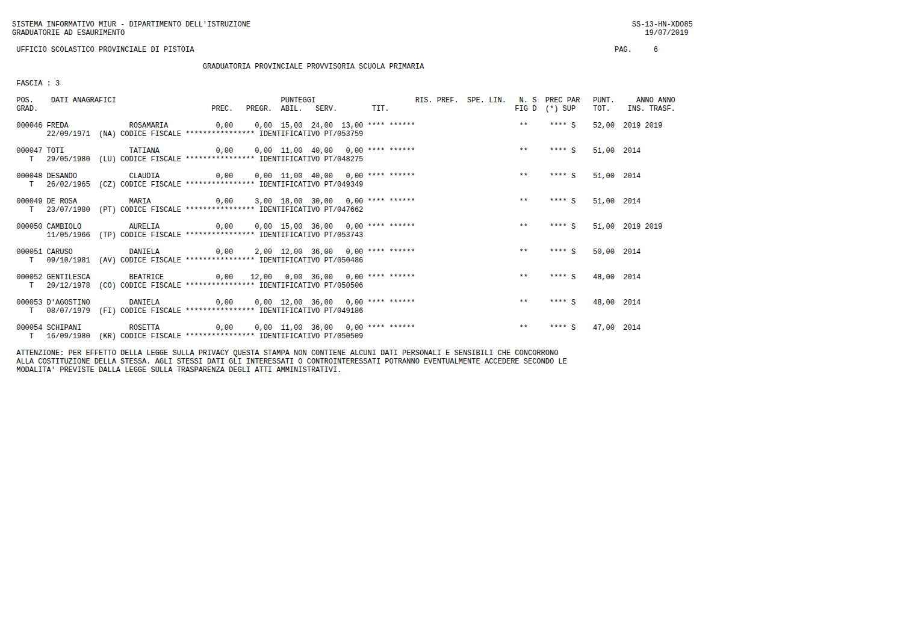SISTEMA INFORMATIVO MIUR - DIPARTIMENTO DELL'ISTRUZIONE SS-13-HN-XDO85 GRADUATORIE AD ESAURIMENTO 19/07/2019 UFFICIO SCOLASTICO PROVINCIALE DI PISTOIA PAG. 6 GRADUATORIA PROVINCIALE PROVVISORIA SCUOLA PRIMARIA FASCIA : 3 POS. DATI ANAGRAFICI PUNTEGGI RIS. PREF. SPE. LIN. N. S PREC PAR PUNT. ANNO ANNO GRAD. PREC. PREGR. ABIL. SERV. TIT. FIG D (*) SUP TOT. INS. TRASF. 000046 FREDA ROSAMARIA 0,00 0,00 15,00 24,00 13,00 **** ****** ** **** S 52,00 2019 2019 22/09/1971 (NA) CODICE FISCALE **************** IDENTIFICATIVO PT/053759 000047 TOTI TATIANA 0,00 0,00 11,00 40,00 0,00 **** ****** ** **** S 51,00 2014 T 29/05/1980 (LU) CODICE FISCALE **************** IDENTIFICATIVO PT/048275 000048 DESANDO CLAUDIA 0,00 0,00 11,00 40,00 0,00 **** ****** ** **** S 51,00 2014 T 26/02/1965 (CZ) CODICE FISCALE **************** IDENTIFICATIVO PT/049349 000049 DE ROSA MARIA 0,00 3,00 18,00 30,00 0,00 **** ****** ** **** S 51,00 2014 T 23/07/1980 (PT) CODICE FISCALE **************** IDENTIFICATIVO PT/047662 000050 CAMBIOLO AURELIA 0,00 0,00 15,00 36,00 0,00 **** ****** ** **** S 51,00 2019 2019 11/05/1966 (TP) CODICE FISCALE **************** IDENTIFICATIVO PT/053743 000051 CARUSO DANIELA 0,00 2,00 12,00 36,00 0,00 **** ****** ** **** S 50,00 2014 T 09/10/1981 (AV) CODICE FISCALE **************** IDENTIFICATIVO PT/050486 000052 GENTILESCA BEATRICE 0,00 12,00 0,00 36,00 0,00 **** ****** ** **** S 48,00 2014 T 20/12/1978 (CO) CODICE FISCALE **************** IDENTIFICATIVO PT/050506 000053 D'AGOSTINO DANIELA 0,00 0,00 12,00 36,00 0,00 **** ****** ** **** S 48,00 2014 T 08/07/1979 (FI) CODICE FISCALE **************** IDENTIFICATIVO PT/049186 000054 SCHIPANI ROSETTA 0,00 0,00 11,00 36,00 0,00 **** ****** ** **** S 47,00 2014 T 16/09/1980 (KR) CODICE FISCALE **************** IDENTIFICATIVO PT/050509 ATTENZIONE: PER EFFETTO DELLA LEGGE SULLA PRIVACY QUESTA STAMPA NON CONTIENE ALCUNI DATI PERSONALI E SENSIBILI CHE CONCORRONO ALLA COSTITUZIONE DELLA STESSA. AGLI STESSI DATI GLI INTERESSATI O CONTROINTERESSATI POTRANNO EVENTUALMENTE ACCEDERE SECONDO LE MODALITA' PREVISTE DALLA LEGGE SULLA TRASPARENZA DEGLI ATTI AMMINISTRATIVI.